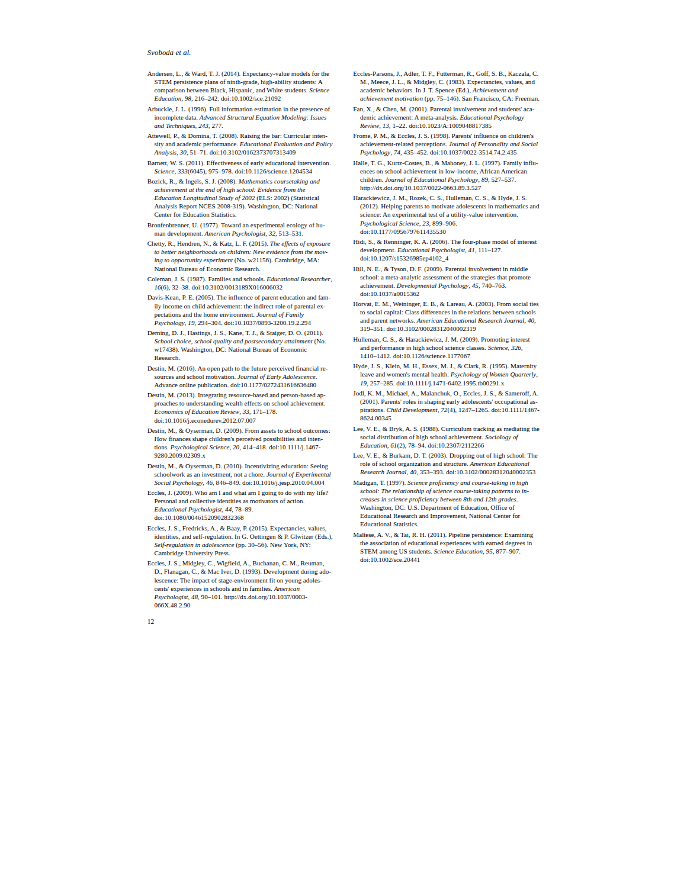Svoboda et al.
Andersen, L., & Ward, T. J. (2014). Expectancy-value models for the STEM persistence plans of ninth-grade, high-ability students: A comparison between Black, Hispanic, and White students. Science Education, 98, 216–242. doi:10.1002/sce.21092
Arbuckle, J. L. (1996). Full information estimation in the presence of incomplete data. Advanced Structural Equation Modeling: Issues and Techniques, 243, 277.
Attewell, P., & Domina, T. (2008). Raising the bar: Curricular intensity and academic performance. Educational Evaluation and Policy Analysis, 30, 51–71. doi:10.3102/0162373707313409
Barnett, W. S. (2011). Effectiveness of early educational intervention. Science, 333(6045), 975–978. doi:10.1126/science.1204534
Bozick, R., & Ingels, S. J. (2008). Mathematics coursetaking and achievement at the end of high school: Evidence from the Education Longitudinal Study of 2002 (ELS: 2002) (Statistical Analysis Report NCES 2008-319). Washington, DC: National Center for Education Statistics.
Bronfenbrenner, U. (1977). Toward an experimental ecology of human development. American Psychologist, 32, 513–531.
Chetty, R., Hendren, N., & Katz, L. F. (2015). The effects of exposure to better neighborhoods on children: New evidence from the moving to opportunity experiment (No. w21156). Cambridge, MA: National Bureau of Economic Research.
Coleman, J. S. (1987). Families and schools. Educational Researcher, 16(6), 32–38. doi:10.3102/0013189X016006032
Davis-Kean, P. E. (2005). The influence of parent education and family income on child achievement: the indirect role of parental expectations and the home environment. Journal of Family Psychology, 19, 294–304. doi:10.1037/0893-3200.19.2.294
Deming, D. J., Hastings, J. S., Kane, T. J., & Staiger, D. O. (2011). School choice, school quality and postsecondary attainment (No. w17438). Washington, DC: National Bureau of Economic Research.
Destin, M. (2016). An open path to the future perceived financial resources and school motivation. Journal of Early Adolescence. Advance online publication. doi:10.1177/0272431616636480
Destin, M. (2013). Integrating resource-based and person-based approaches to understanding wealth effects on school achievement. Economics of Education Review, 33, 171–178. doi:10.1016/j.econedurev.2012.07.007
Destin, M., & Oyserman, D. (2009). From assets to school outcomes: How finances shape children's perceived possibilities and intentions. Psychological Science, 20, 414–418. doi:10.1111/j.1467-9280.2009.02309.x
Destin, M., & Oyserman, D. (2010). Incentivizing education: Seeing schoolwork as an investment, not a chore. Journal of Experimental Social Psychology, 46, 846–849. doi:10.1016/j.jesp.2010.04.004
Eccles, J. (2009). Who am I and what am I going to do with my life? Personal and collective identities as motivators of action. Educational Psychologist, 44, 78–89. doi:10.1080/00461520902832368
Eccles, J. S., Fredricks, A., & Baay, P. (2015). Expectancies, values, identities, and self-regulation. In G. Oettingen & P. Glwitzer (Eds.), Self-regulation in adolescence (pp. 30–56). New York, NY: Cambridge University Press.
Eccles, J. S., Midgley, C., Wigfield, A., Buchanan, C. M., Reuman, D., Flanagan, C., & Mac Iver, D. (1993). Development during adolescence: The impact of stage-environment fit on young adolescents' experiences in schools and in families. American Psychologist, 48, 90–101. http://dx.doi.org/10.1037/0003-066X.48.2.90
Eccles-Parsons, J., Adler, T. F., Futterman, R., Goff, S. B., Kaczala, C. M., Meece, J. L., & Midgley, C. (1983). Expectancies, values, and academic behaviors. In J. T. Spence (Ed.), Achievement and achievement motivation (pp. 75–146). San Francisco, CA: Freeman.
Fan, X., & Chen, M. (2001). Parental involvement and students' academic achievement: A meta-analysis. Educational Psychology Review, 13, 1–22. doi:10.1023/A:1009048817385
Frome, P. M., & Eccles, J. S. (1998). Parents' influence on children's achievement-related perceptions. Journal of Personality and Social Psychology, 74, 435–452. doi:10.1037/0022-3514.74.2.435
Halle, T. G., Kurtz-Costes, B., & Mahoney, J. L. (1997). Family influences on school achievement in low-income, African American children. Journal of Educational Psychology, 89, 527–537. http://dx.doi.org/10.1037/0022-0663.89.3.527
Harackiewicz, J. M., Rozek, C. S., Hulleman, C. S., & Hyde, J. S. (2012). Helping parents to motivate adolescents in mathematics and science: An experimental test of a utility-value intervention. Psychological Science, 23, 899–906. doi:10.1177/0956797611435530
Hidi, S., & Renninger, K. A. (2006). The four-phase model of interest development. Educational Psychologist, 41, 111–127. doi:10.1207/s15326985ep4102_4
Hill, N. E., & Tyson, D. F. (2009). Parental involvement in middle school: a meta-analytic assessment of the strategies that promote achievement. Developmental Psychology, 45, 740–763. doi:10.1037/a0015362
Horvat, E. M., Weininger, E. B., & Lareau, A. (2003). From social ties to social capital: Class differences in the relations between schools and parent networks. American Educational Research Journal, 40, 319–351. doi:10.3102/00028312040002319
Hulleman, C. S., & Harackiewicz, J. M. (2009). Promoting interest and performance in high school science classes. Science, 326, 1410–1412. doi:10.1126/science.1177067
Hyde, J. S., Klein, M. H., Essex, M. J., & Clark, R. (1995). Maternity leave and women's mental health. Psychology of Women Quarterly, 19, 257–285. doi:10.1111/j.1471-6402.1995.tb00291.x
Jodl, K. M., Michael, A., Malanchuk, O., Eccles, J. S., & Sameroff, A. (2001). Parents' roles in shaping early adolescents' occupational aspirations. Child Development, 72(4), 1247–1265. doi:10.1111/1467-8624.00345
Lee, V. E., & Bryk, A. S. (1988). Curriculum tracking as mediating the social distribution of high school achievement. Sociology of Education, 61(2), 78–94. doi:10.2307/2112266
Lee, V. E., & Burkam, D. T. (2003). Dropping out of high school: The role of school organization and structure. American Educational Research Journal, 40, 353–393. doi:10.3102/00028312040002353
Madigan, T. (1997). Science proficiency and course-taking in high school: The relationship of science course-taking patterns to increases in science proficiency between 8th and 12th grades. Washington, DC: U.S. Department of Education, Office of Educational Research and Improvement, National Center for Educational Statistics.
Maltese, A. V., & Tai, R. H. (2011). Pipeline persistence: Examining the association of educational experiences with earned degrees in STEM among US students. Science Education, 95, 877–907. doi:10.1002/sce.20441
12